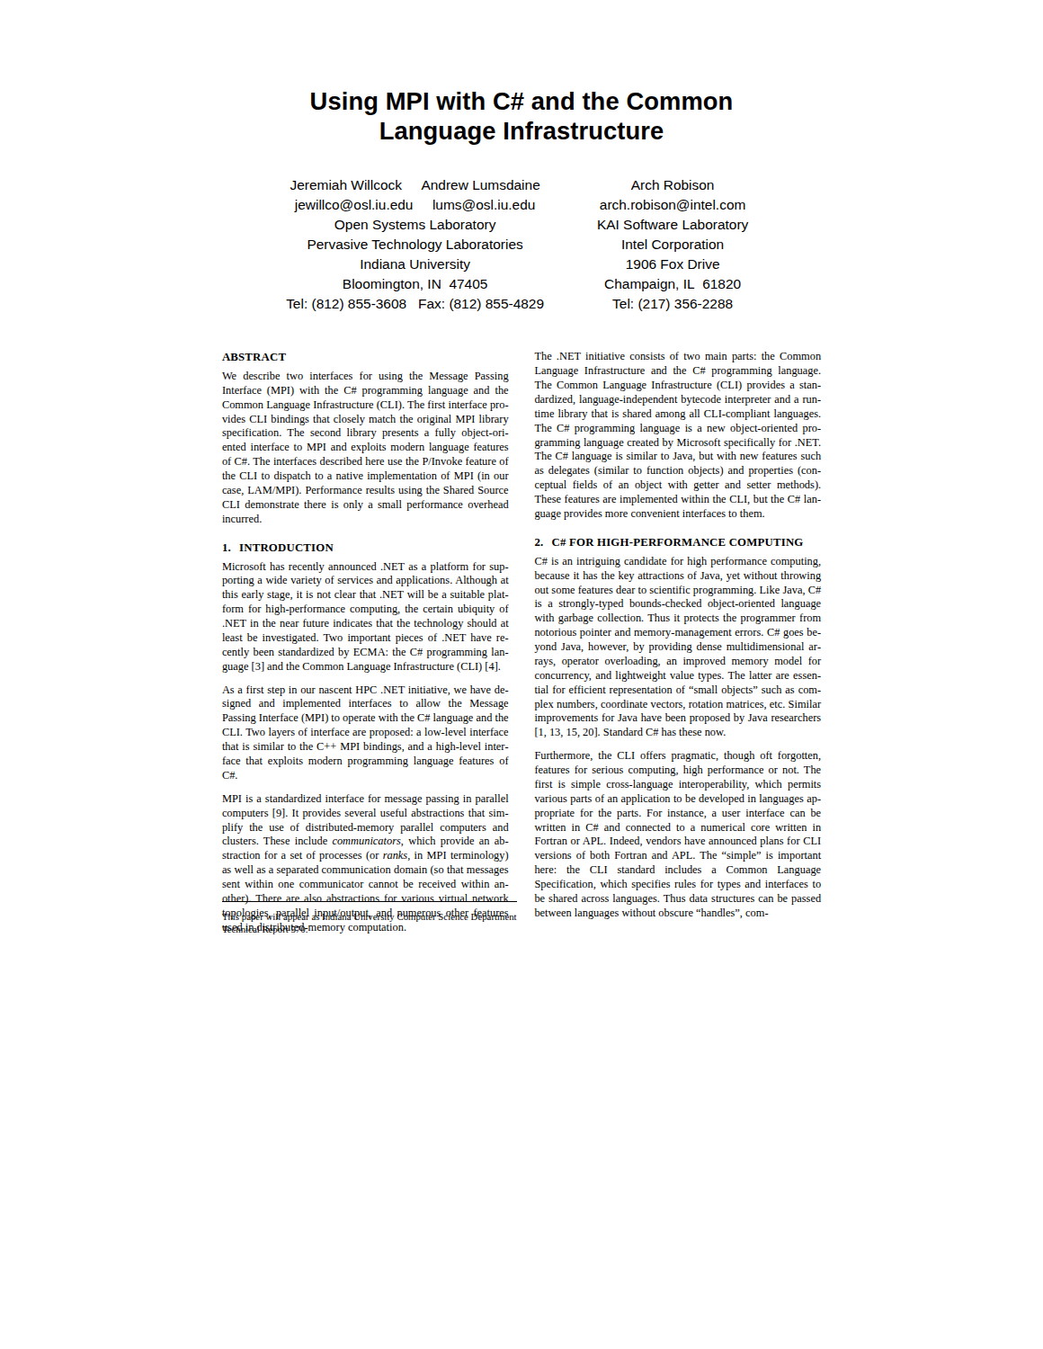Using MPI with C# and the Common Language Infrastructure
| Jeremiah Willcock Andrew Lumsdaine | Arch Robison |
| jewillco@osl.iu.edu lums@osl.iu.edu | arch.robison@intel.com |
| Open Systems Laboratory | KAI Software Laboratory |
| Pervasive Technology Laboratories | Intel Corporation |
| Indiana University | 1906 Fox Drive |
| Bloomington, IN 47405 | Champaign, IL 61820 |
| Tel: (812) 855-3608 Fax: (812) 855-4829 | Tel: (217) 356-2288 |
ABSTRACT
We describe two interfaces for using the Message Passing Interface (MPI) with the C# programming language and the Common Language Infrastructure (CLI). The first interface provides CLI bindings that closely match the original MPI library specification. The second library presents a fully object-oriented interface to MPI and exploits modern language features of C#. The interfaces described here use the P/Invoke feature of the CLI to dispatch to a native implementation of MPI (in our case, LAM/MPI). Performance results using the Shared Source CLI demonstrate there is only a small performance overhead incurred.
1. INTRODUCTION
Microsoft has recently announced .NET as a platform for supporting a wide variety of services and applications. Although at this early stage, it is not clear that .NET will be a suitable platform for high-performance computing, the certain ubiquity of .NET in the near future indicates that the technology should at least be investigated. Two important pieces of .NET have recently been standardized by ECMA: the C# programming language [3] and the Common Language Infrastructure (CLI) [4].
As a first step in our nascent HPC .NET initiative, we have designed and implemented interfaces to allow the Message Passing Interface (MPI) to operate with the C# language and the CLI. Two layers of interface are proposed: a low-level interface that is similar to the C++ MPI bindings, and a high-level interface that exploits modern programming language features of C#.
MPI is a standardized interface for message passing in parallel computers [9]. It provides several useful abstractions that simplify the use of distributed-memory parallel computers and clusters. These include communicators, which provide an abstraction for a set of processes (or ranks, in MPI terminology) as well as a separated communication domain (so that messages sent within one communicator cannot be received within another). There are also abstractions for various virtual network topologies, parallel input/output, and numerous other features used in distributed-memory computation.
The .NET initiative consists of two main parts: the Common Language Infrastructure and the C# programming language. The Common Language Infrastructure (CLI) provides a standardized, language-independent bytecode interpreter and a runtime library that is shared among all CLI-compliant languages. The C# programming language is a new object-oriented programming language created by Microsoft specifically for .NET. The C# language is similar to Java, but with new features such as delegates (similar to function objects) and properties (conceptual fields of an object with getter and setter methods). These features are implemented within the CLI, but the C# language provides more convenient interfaces to them.
2. C# FOR HIGH-PERFORMANCE COMPUTING
C# is an intriguing candidate for high performance computing, because it has the key attractions of Java, yet without throwing out some features dear to scientific programming. Like Java, C# is a strongly-typed bounds-checked object-oriented language with garbage collection. Thus it protects the programmer from notorious pointer and memory-management errors. C# goes beyond Java, however, by providing dense multidimensional arrays, operator overloading, an improved memory model for concurrency, and lightweight value types. The latter are essential for efficient representation of “small objects” such as complex numbers, coordinate vectors, rotation matrices, etc. Similar improvements for Java have been proposed by Java researchers [1, 13, 15, 20]. Standard C# has these now.
Furthermore, the CLI offers pragmatic, though oft forgotten, features for serious computing, high performance or not. The first is simple cross-language interoperability, which permits various parts of an application to be developed in languages appropriate for the parts. For instance, a user interface can be written in C# and connected to a numerical core written in Fortran or APL. Indeed, vendors have announced plans for CLI versions of both Fortran and APL. The “simple” is important here: the CLI standard includes a Common Language Specification, which specifies rules for types and interfaces to be shared across languages. Thus data structures can be passed between languages without obscure “handles”, com-
This paper will appear as Indiana University Computer Science Department Technical Report 570.